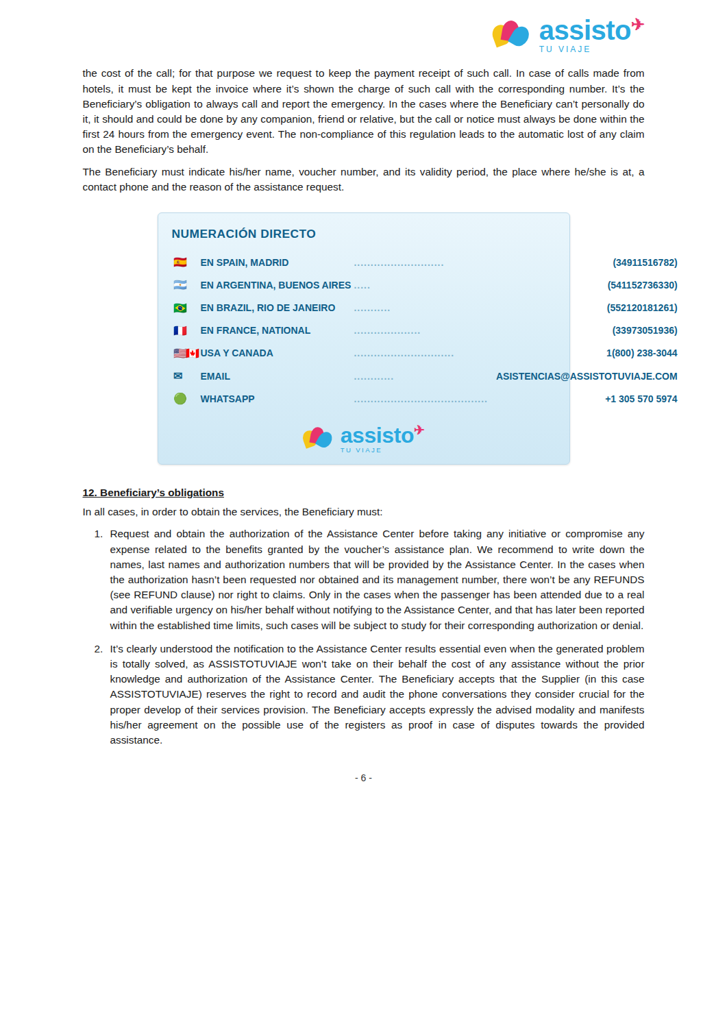assisto✈
Tu Viaje
the cost of the call; for that purpose we request to keep the payment receipt of such call. In case of calls made from hotels, it must be kept the invoice where it’s shown the charge of such call with the corresponding number. It’s the Beneficiary’s obligation to always call and report the emergency. In the cases where the Beneficiary can’t personally do it, it should and could be done by any companion, friend or relative, but the call or notice must always be done within the first 24 hours from the emergency event. The non-compliance of this regulation leads to the automatic lost of any claim on the Beneficiary’s behalf.
The Beneficiary must indicate his/her name, voucher number, and its validity period, the place where he/she is at, a contact phone and the reason of the assistance request.
NUMERACIÓN DIRECTO
| 🇪🇸 | EN SPAIN, MADRID | ........................... | (34911516782) |
| 🇦🇷 | EN ARGENTINA, BUENOS AIRES | ..... | (541152736330) |
| 🇧🇷 | EN BRAZIL, RIO DE JANEIRO | ........... | (552120181261) |
| 🇫🇷 | EN FRANCE, NATIONAL | .................... | (33973051936) |
| 🇺🇸🇨🇦 | USA Y CANADA | .............................. | 1(800) 238-3044 |
| ✉ | EMAIL | ............ | ASISTENCIAS@ASSISTOTUVIAJE.COM |
| 🟢 | WHATSAPP | ........................................ | +1 305 570 5974 |
assisto✈
Tu Viaje
12. Beneficiary’s obligations
In all cases, in order to obtain the services, the Beneficiary must:
Request and obtain the authorization of the Assistance Center before taking any initiative or compromise any expense related to the benefits granted by the voucher’s assistance plan. We recommend to write down the names, last names and authorization numbers that will be provided by the Assistance Center. In the cases when the authorization hasn’t been requested nor obtained and its management number, there won’t be any REFUNDS (see REFUND clause) nor right to claims. Only in the cases when the passenger has been attended due to a real and verifiable urgency on his/her behalf without notifying to the Assistance Center, and that has later been reported within the established time limits, such cases will be subject to study for their corresponding authorization or denial.
It’s clearly understood the notification to the Assistance Center results essential even when the generated problem is totally solved, as ASSISTOTUVIAJE won’t take on their behalf the cost of any assistance without the prior knowledge and authorization of the Assistance Center. The Beneficiary accepts that the Supplier (in this case ASSISTOTUVIAJE) reserves the right to record and audit the phone conversations they consider crucial for the proper develop of their services provision. The Beneficiary accepts expressly the advised modality and manifests his/her agreement on the possible use of the registers as proof in case of disputes towards the provided assistance.
- 6 -